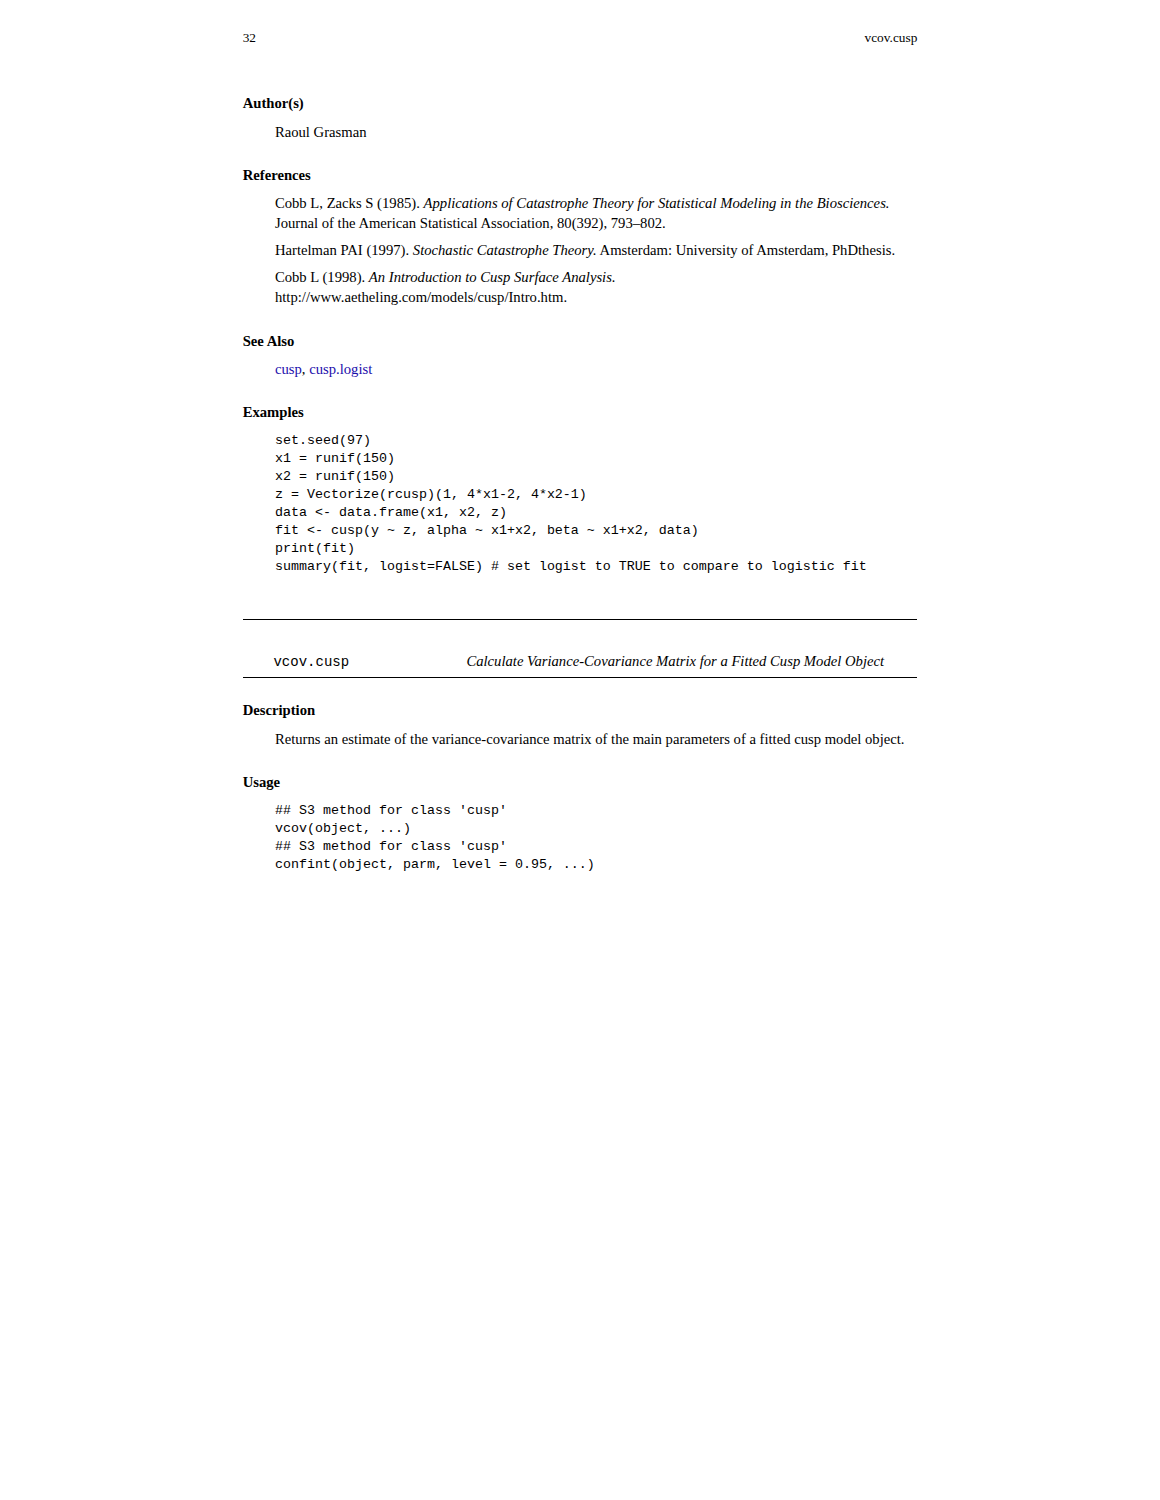32 vcov.cusp
Author(s)
Raoul Grasman
References
Cobb L, Zacks S (1985). Applications of Catastrophe Theory for Statistical Modeling in the Biosciences. Journal of the American Statistical Association, 80(392), 793–802.
Hartelman PAI (1997). Stochastic Catastrophe Theory. Amsterdam: University of Amsterdam, PhDthesis.
Cobb L (1998). An Introduction to Cusp Surface Analysis.
http://www.aetheling.com/models/cusp/Intro.htm.
See Also
cusp, cusp.logist
Examples
set.seed(97)
x1 = runif(150)
x2 = runif(150)
z = Vectorize(rcusp)(1, 4*x1-2, 4*x2-1)
data <- data.frame(x1, x2, z)
fit <- cusp(y ~ z, alpha ~ x1+x2, beta ~ x1+x2, data)
print(fit)
summary(fit, logist=FALSE) # set logist to TRUE to compare to logistic fit
vcov.cusp Calculate Variance-Covariance Matrix for a Fitted Cusp Model Object
Description
Returns an estimate of the variance-covariance matrix of the main parameters of a fitted cusp model object.
Usage
## S3 method for class 'cusp'
vcov(object, ...)
## S3 method for class 'cusp'
confint(object, parm, level = 0.95, ...)